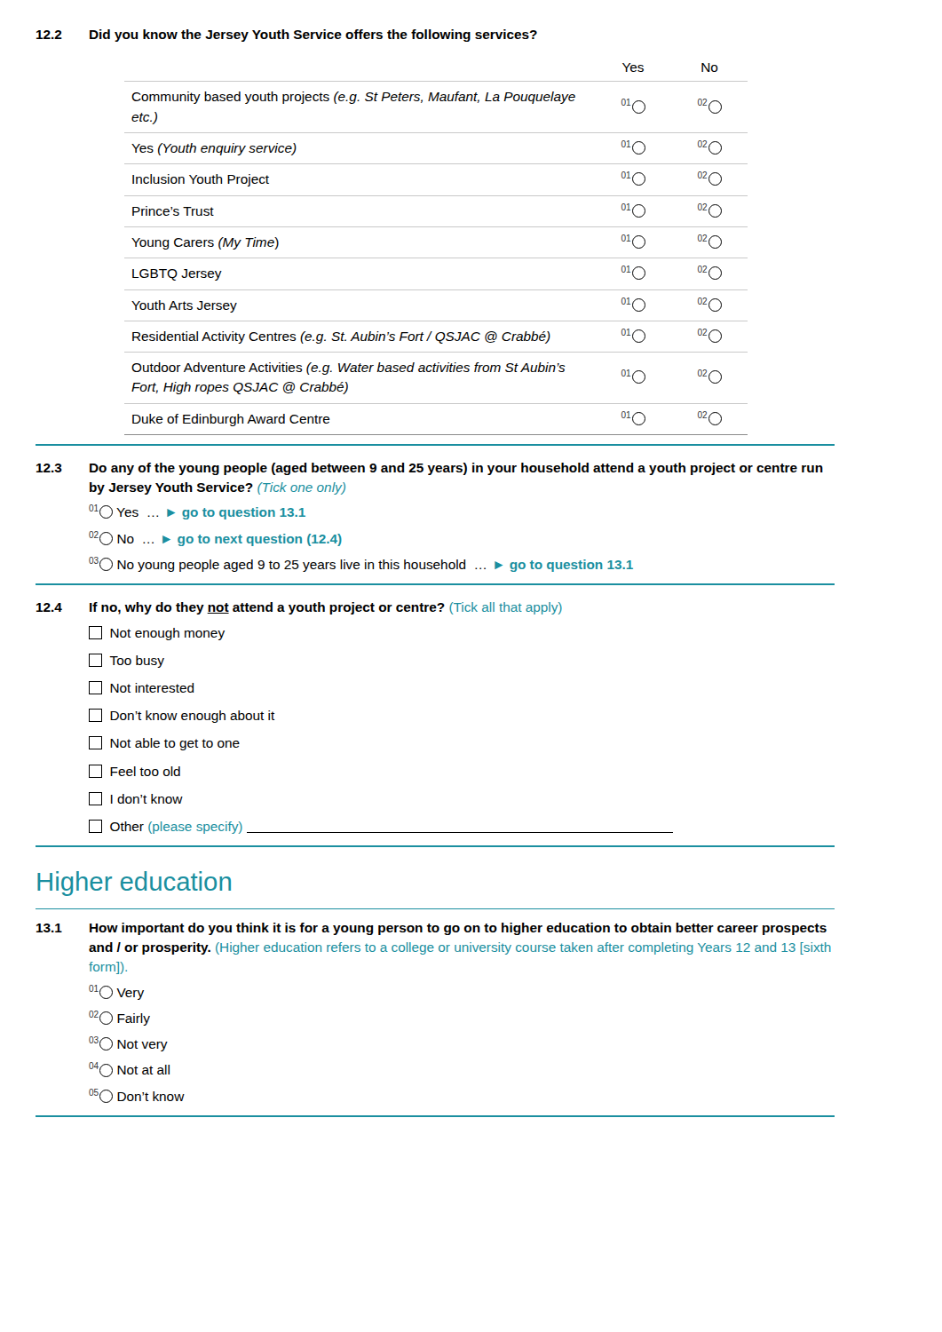12.2
Did you know the Jersey Youth Service offers the following services?
| | Yes | No |
| --- | --- | --- |
| Community based youth projects (e.g. St Peters, Maufant, La Pouquelaye etc.) | 01 | 02 |
| Yes (Youth enquiry service) | 01 | 02 |
| Inclusion Youth Project | 01 | 02 |
| Prince’s Trust | 01 | 02 |
| Young Carers (My Time ) | 01 | 02 |
| LGBTQ Jersey | 01 | 02 |
| Youth Arts Jersey | 01 | 02 |
| Residential Activity Centres (e.g. St. Aubin’s Fort / QSJAC @ Crabbé) | 01 | 02 |
| Outdoor Adventure Activities (e.g. Water based activities from St Aubin’s Fort, High ropes QSJAC @ Crabbé) | 01 | 02 |
| Duke of Edinburgh Award Centre | 01 | 02 |
12.3
Do any of the young people (aged between 9 and 25 years) in your household attend a youth project or centre run by Jersey Youth Service? (Tick one only)
01 Yes … ► go to question 13.1
02 No … ► go to next question (12.4)
03 No young people aged 9 to 25 years live in this household … ► go to question 13.1
12.4
If no, why do they not attend a youth project or centre? (Tick all that apply)
Not enough money
Too busy
Not interested
Don’t know enough about it
Not able to get to one
Feel too old
I don’t know
Other (please specify)
Higher education
13.1
How important do you think it is for a young person to go on to higher education to obtain better career prospects and / or prosperity. (Higher education refers to a college or university course taken after completing Years 12 and 13 [sixth form]).
01 Very
02 Fairly
03 Not very
04 Not at all
05 Don’t know